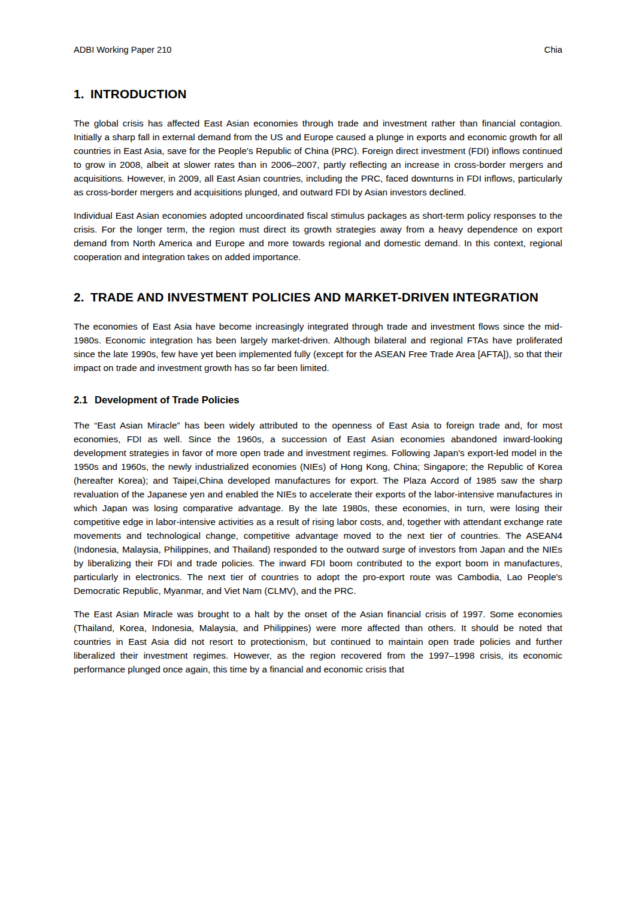ADBI Working Paper 210 Chia
1. INTRODUCTION
The global crisis has affected East Asian economies through trade and investment rather than financial contagion. Initially a sharp fall in external demand from the US and Europe caused a plunge in exports and economic growth for all countries in East Asia, save for the People's Republic of China (PRC). Foreign direct investment (FDI) inflows continued to grow in 2008, albeit at slower rates than in 2006–2007, partly reflecting an increase in cross-border mergers and acquisitions. However, in 2009, all East Asian countries, including the PRC, faced downturns in FDI inflows, particularly as cross-border mergers and acquisitions plunged, and outward FDI by Asian investors declined.
Individual East Asian economies adopted uncoordinated fiscal stimulus packages as short-term policy responses to the crisis. For the longer term, the region must direct its growth strategies away from a heavy dependence on export demand from North America and Europe and more towards regional and domestic demand. In this context, regional cooperation and integration takes on added importance.
2. TRADE AND INVESTMENT POLICIES AND MARKET-DRIVEN INTEGRATION
The economies of East Asia have become increasingly integrated through trade and investment flows since the mid-1980s. Economic integration has been largely market-driven. Although bilateral and regional FTAs have proliferated since the late 1990s, few have yet been implemented fully (except for the ASEAN Free Trade Area [AFTA]), so that their impact on trade and investment growth has so far been limited.
2.1 Development of Trade Policies
The “East Asian Miracle” has been widely attributed to the openness of East Asia to foreign trade and, for most economies, FDI as well. Since the 1960s, a succession of East Asian economies abandoned inward-looking development strategies in favor of more open trade and investment regimes. Following Japan's export-led model in the 1950s and 1960s, the newly industrialized economies (NIEs) of Hong Kong, China; Singapore; the Republic of Korea (hereafter Korea); and Taipei,China developed manufactures for export. The Plaza Accord of 1985 saw the sharp revaluation of the Japanese yen and enabled the NIEs to accelerate their exports of the labor-intensive manufactures in which Japan was losing comparative advantage. By the late 1980s, these economies, in turn, were losing their competitive edge in labor-intensive activities as a result of rising labor costs, and, together with attendant exchange rate movements and technological change, competitive advantage moved to the next tier of countries. The ASEAN4 (Indonesia, Malaysia, Philippines, and Thailand) responded to the outward surge of investors from Japan and the NIEs by liberalizing their FDI and trade policies. The inward FDI boom contributed to the export boom in manufactures, particularly in electronics. The next tier of countries to adopt the pro-export route was Cambodia, Lao People's Democratic Republic, Myanmar, and Viet Nam (CLMV), and the PRC.
The East Asian Miracle was brought to a halt by the onset of the Asian financial crisis of 1997. Some economies (Thailand, Korea, Indonesia, Malaysia, and Philippines) were more affected than others. It should be noted that countries in East Asia did not resort to protectionism, but continued to maintain open trade policies and further liberalized their investment regimes. However, as the region recovered from the 1997–1998 crisis, its economic performance plunged once again, this time by a financial and economic crisis that